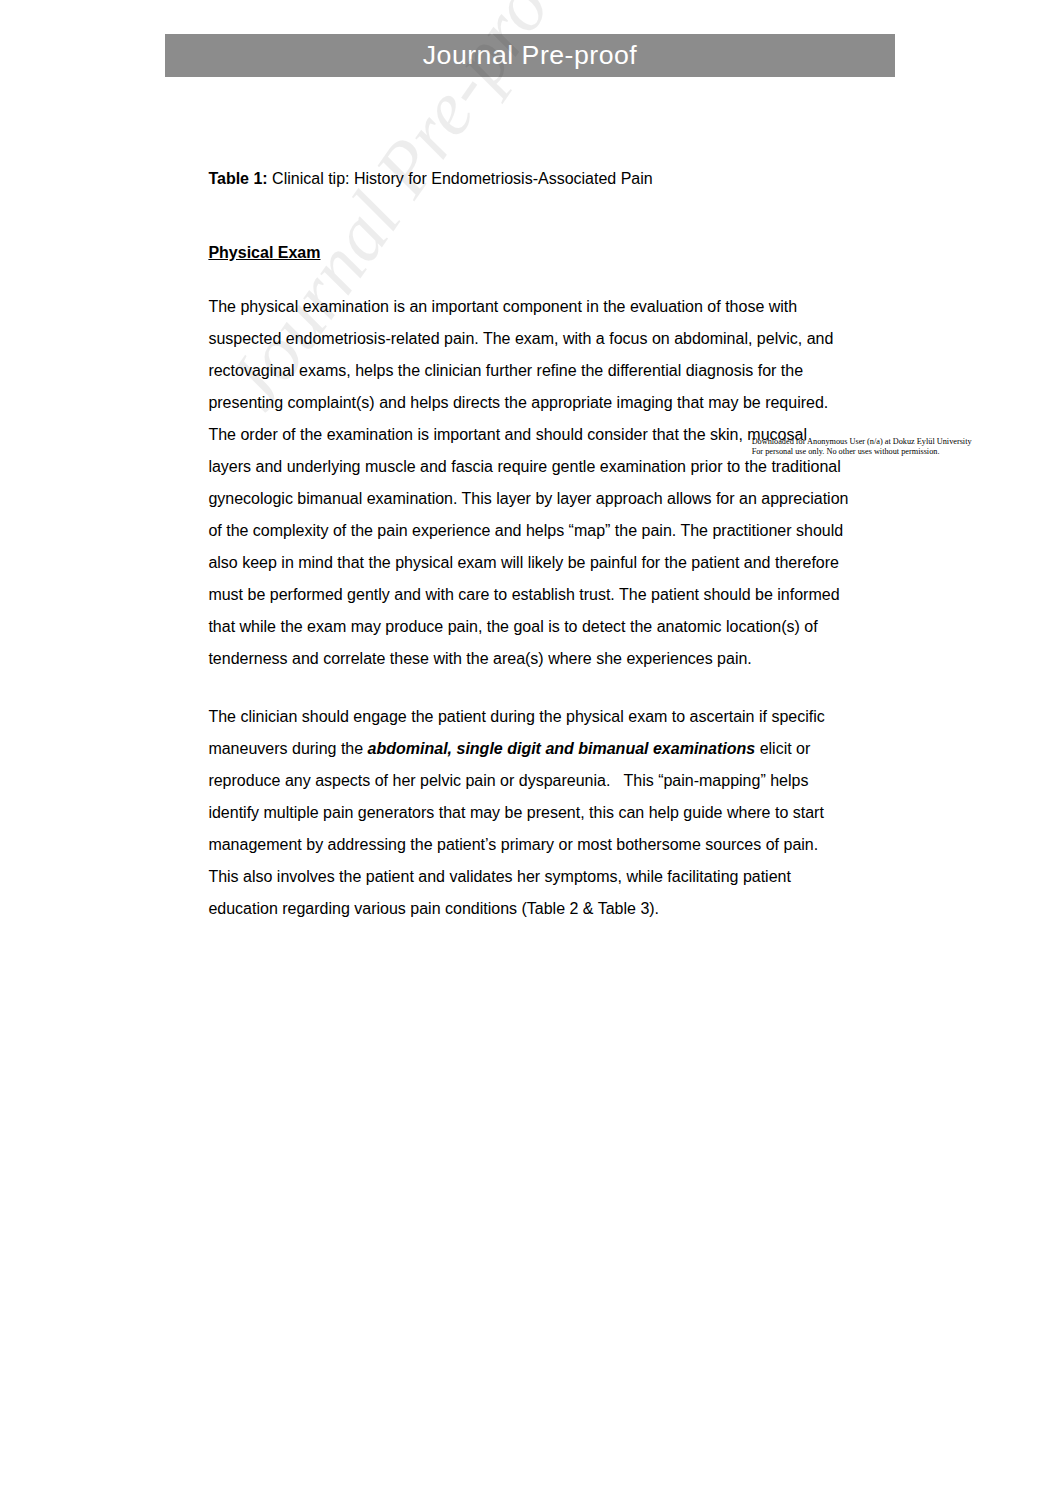Journal Pre-proof
Journal Pre-proof
Downloaded for Anonymous User (n/a) at Dokuz Eylül University
For personal use only. No other uses without permission.
Table 1: Clinical tip: History for Endometriosis-Associated Pain
Physical Exam
The physical examination is an important component in the evaluation of those with suspected endometriosis-related pain. The exam, with a focus on abdominal, pelvic, and rectovaginal exams, helps the clinician further refine the differential diagnosis for the presenting complaint(s) and helps directs the appropriate imaging that may be required. The order of the examination is important and should consider that the skin, mucosal layers and underlying muscle and fascia require gentle examination prior to the traditional gynecologic bimanual examination. This layer by layer approach allows for an appreciation of the complexity of the pain experience and helps “map” the pain. The practitioner should also keep in mind that the physical exam will likely be painful for the patient and therefore must be performed gently and with care to establish trust. The patient should be informed that while the exam may produce pain, the goal is to detect the anatomic location(s) of tenderness and correlate these with the area(s) where she experiences pain.
The clinician should engage the patient during the physical exam to ascertain if specific maneuvers during the abdominal, single digit and bimanual examinations elicit or reproduce any aspects of her pelvic pain or dyspareunia. This “pain-mapping” helps identify multiple pain generators that may be present, this can help guide where to start management by addressing the patient’s primary or most bothersome sources of pain. This also involves the patient and validates her symptoms, while facilitating patient education regarding various pain conditions (Table 2 & Table 3).